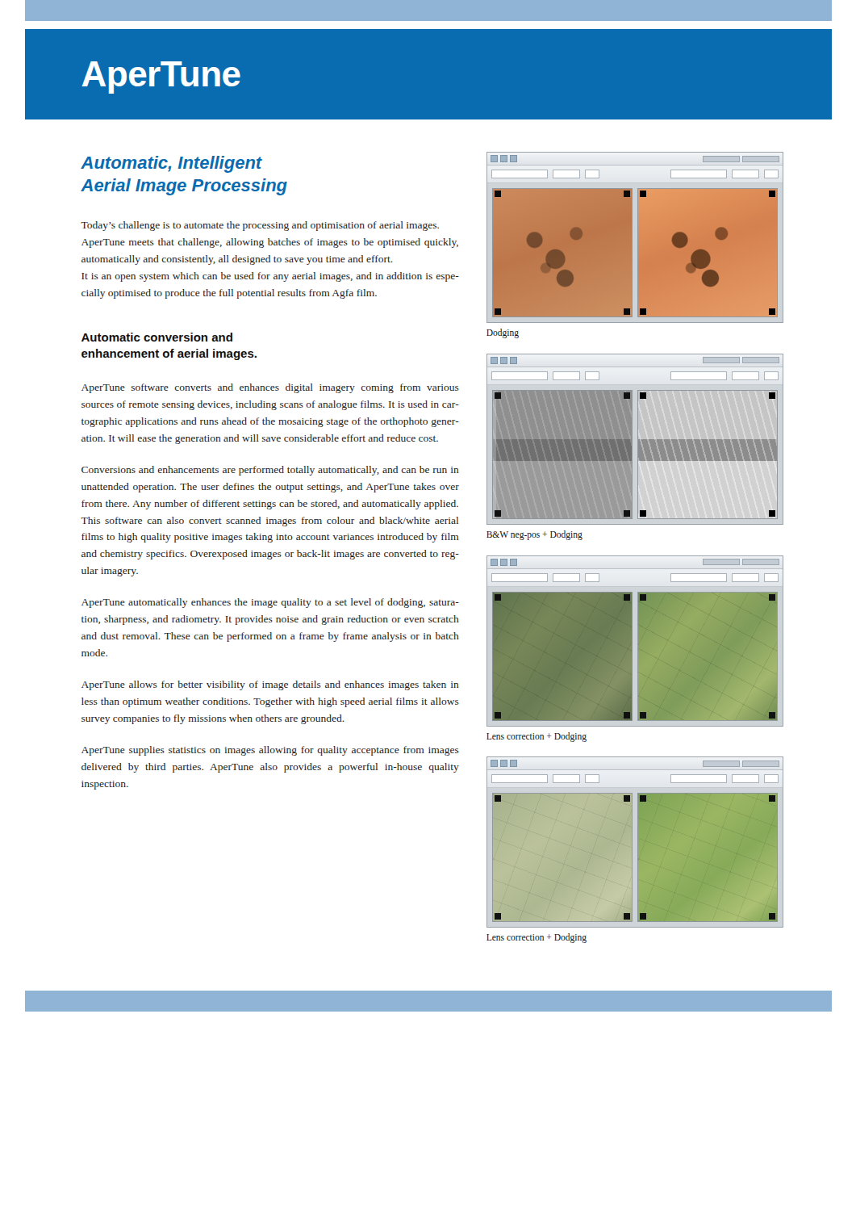AperTune
Automatic, Intelligent
Aerial Image Processing
Today’s challenge is to automate the processing and optimisation of aerial images.
AperTune meets that challenge, allowing batches of images to be optimised quickly, automatically and consistently, all designed to save you time and effort.
It is an open system which can be used for any aerial images, and in addition is especially optimised to produce the full potential results from Agfa film.
Automatic conversion and
enhancement of aerial images.
AperTune software converts and enhances digital imagery coming from various sources of remote sensing devices, including scans of analogue films. It is used in cartographic applications and runs ahead of the mosaicing stage of the orthophoto generation. It will ease the generation and will save considerable effort and reduce cost.
Conversions and enhancements are performed totally automatically, and can be run in unattended operation. The user defines the output settings, and AperTune takes over from there. Any number of different settings can be stored, and automatically applied. This software can also convert scanned images from colour and black/white aerial films to high quality positive images taking into account variances introduced by film and chemistry specifics. Overexposed images or back-lit images are converted to regular imagery.
AperTune automatically enhances the image quality to a set level of dodging, saturation, sharpness, and radiometry. It provides noise and grain reduction or even scratch and dust removal. These can be performed on a frame by frame analysis or in batch mode.
AperTune allows for better visibility of image details and enhances images taken in less than optimum weather conditions. Together with high speed aerial films it allows survey companies to fly missions when others are grounded.
AperTune supplies statistics on images allowing for quality acceptance from images delivered by third parties. AperTune also provides a powerful in-house quality inspection.
Dodging
B&W neg-pos + Dodging
Lens correction + Dodging
Lens correction + Dodging